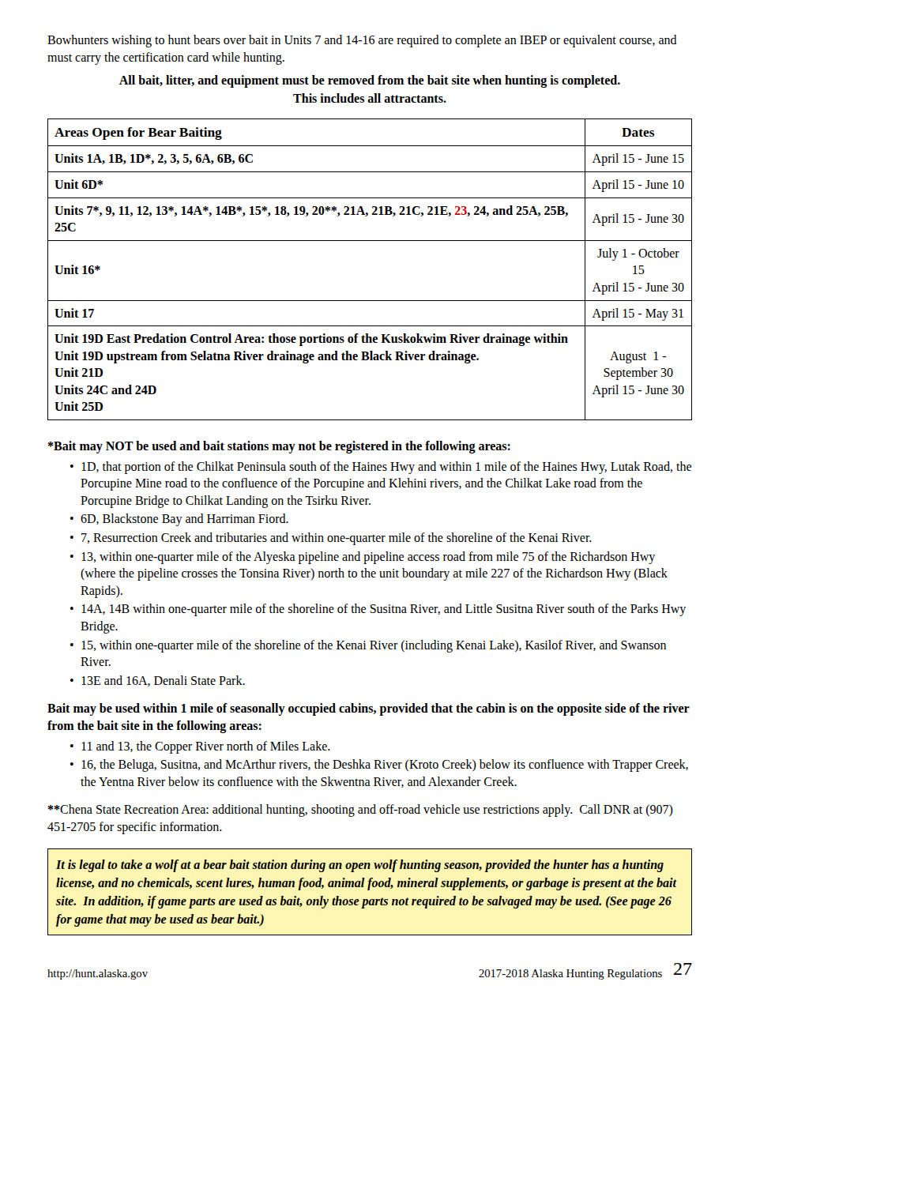Bowhunters wishing to hunt bears over bait in Units 7 and 14-16 are required to complete an IBEP or equivalent course, and must carry the certification card while hunting.
All bait, litter, and equipment must be removed from the bait site when hunting is completed.
This includes all attractants.
| Areas Open for Bear Baiting | Dates |
| --- | --- |
| Units 1A, 1B, 1D*, 2, 3, 5, 6A, 6B, 6C | April 15 - June 15 |
| Unit 6D* | April 15 - June 10 |
| Units 7*, 9, 11, 12, 13*, 14A*, 14B*, 15*, 18, 19, 20**, 21A, 21B, 21C, 21E, 23 , 24, and 25A, 25B, 25C | April 15 - June 30 |
| Unit 16* | July 1 - October 15 April 15 - June 30 |
| Unit 17 | April 15 - May 31 |
| Unit 19D East Predation Control Area: those portions of the Kuskokwim River drainage within Unit 19D upstream from Selatna River drainage and the Black River drainage. Unit 21D Units 24C and 24D Unit 25D | August 1 - September 30 April 15 - June 30 |
*Bait may NOT be used and bait stations may not be registered in the following areas:
1D, that portion of the Chilkat Peninsula south of the Haines Hwy and within 1 mile of the Haines Hwy, Lutak Road, the Porcupine Mine road to the confluence of the Porcupine and Klehini rivers, and the Chilkat Lake road from the Porcupine Bridge to Chilkat Landing on the Tsirku River.
6D, Blackstone Bay and Harriman Fiord.
7, Resurrection Creek and tributaries and within one-quarter mile of the shoreline of the Kenai River.
13, within one-quarter mile of the Alyeska pipeline and pipeline access road from mile 75 of the Richardson Hwy (where the pipeline crosses the Tonsina River) north to the unit boundary at mile 227 of the Richardson Hwy (Black Rapids).
14A, 14B within one-quarter mile of the shoreline of the Susitna River, and Little Susitna River south of the Parks Hwy Bridge.
15, within one-quarter mile of the shoreline of the Kenai River (including Kenai Lake), Kasilof River, and Swanson River.
13E and 16A, Denali State Park.
Bait may be used within 1 mile of seasonally occupied cabins, provided that the cabin is on the opposite side of the river from the bait site in the following areas:
11 and 13, the Copper River north of Miles Lake.
16, the Beluga, Susitna, and McArthur rivers, the Deshka River (Kroto Creek) below its confluence with Trapper Creek, the Yentna River below its confluence with the Skwentna River, and Alexander Creek.
**Chena State Recreation Area: additional hunting, shooting and off-road vehicle use restrictions apply. Call DNR at (907) 451-2705 for specific information.
It is legal to take a wolf at a bear bait station during an open wolf hunting season, provided the hunter has a hunting license, and no chemicals, scent lures, human food, animal food, mineral supplements, or garbage is present at the bait site. In addition, if game parts are used as bait, only those parts not required to be salvaged may be used. (See page 26 for game that may be used as bear bait.)
http://hunt.alaska.gov
2017-2018 Alaska Hunting Regulations 27